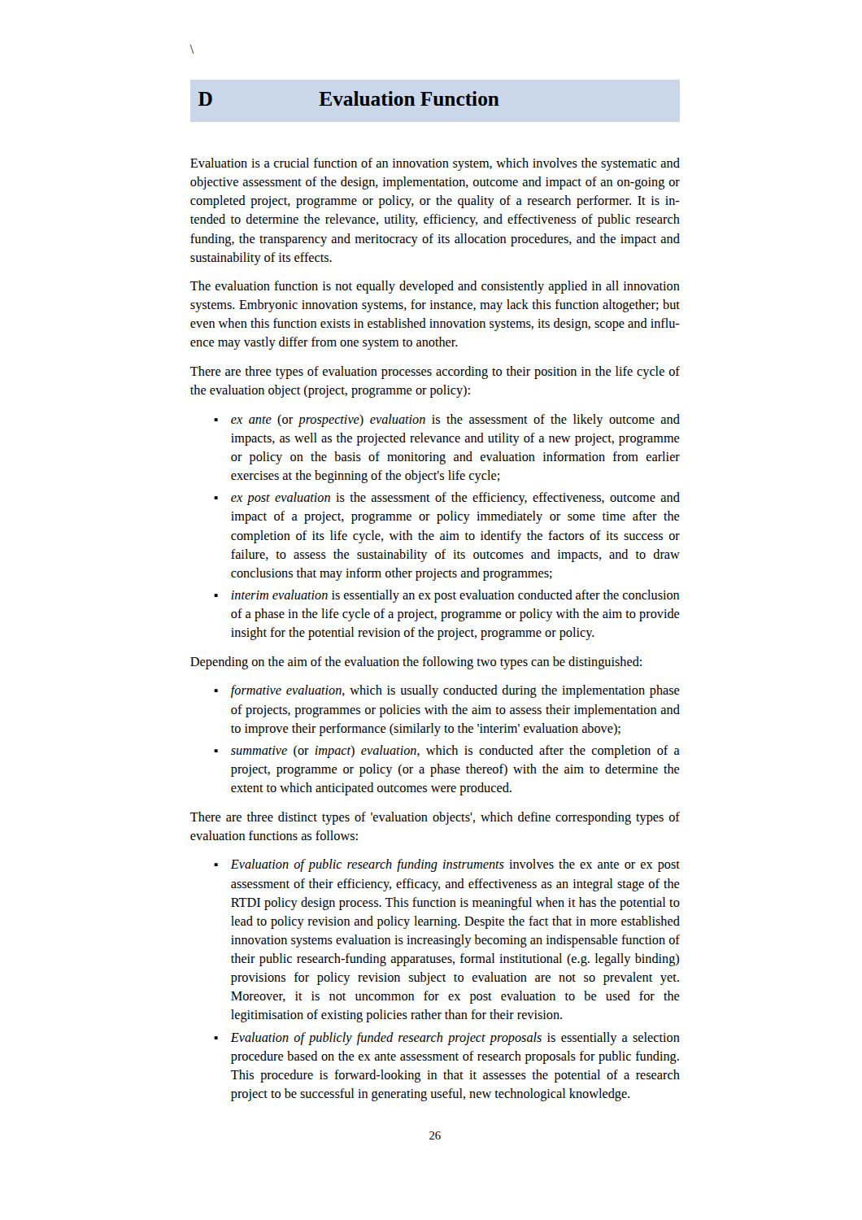\
D Evaluation Function
Evaluation is a crucial function of an innovation system, which involves the systematic and objective assessment of the design, implementation, outcome and impact of an on-going or completed project, programme or policy, or the quality of a research performer. It is intended to determine the relevance, utility, efficiency, and effectiveness of public research funding, the transparency and meritocracy of its allocation procedures, and the impact and sustainability of its effects.
The evaluation function is not equally developed and consistently applied in all innovation systems. Embryonic innovation systems, for instance, may lack this function altogether; but even when this function exists in established innovation systems, its design, scope and influence may vastly differ from one system to another.
There are three types of evaluation processes according to their position in the life cycle of the evaluation object (project, programme or policy):
ex ante (or prospective) evaluation is the assessment of the likely outcome and impacts, as well as the projected relevance and utility of a new project, programme or policy on the basis of monitoring and evaluation information from earlier exercises at the beginning of the object's life cycle;
ex post evaluation is the assessment of the efficiency, effectiveness, outcome and impact of a project, programme or policy immediately or some time after the completion of its life cycle, with the aim to identify the factors of its success or failure, to assess the sustainability of its outcomes and impacts, and to draw conclusions that may inform other projects and programmes;
interim evaluation is essentially an ex post evaluation conducted after the conclusion of a phase in the life cycle of a project, programme or policy with the aim to provide insight for the potential revision of the project, programme or policy.
Depending on the aim of the evaluation the following two types can be distinguished:
formative evaluation, which is usually conducted during the implementation phase of projects, programmes or policies with the aim to assess their implementation and to improve their performance (similarly to the 'interim' evaluation above);
summative (or impact) evaluation, which is conducted after the completion of a project, programme or policy (or a phase thereof) with the aim to determine the extent to which anticipated outcomes were produced.
There are three distinct types of 'evaluation objects', which define corresponding types of evaluation functions as follows:
Evaluation of public research funding instruments involves the ex ante or ex post assessment of their efficiency, efficacy, and effectiveness as an integral stage of the RTDI policy design process. This function is meaningful when it has the potential to lead to policy revision and policy learning. Despite the fact that in more established innovation systems evaluation is increasingly becoming an indispensable function of their public research-funding apparatuses, formal institutional (e.g. legally binding) provisions for policy revision subject to evaluation are not so prevalent yet. Moreover, it is not uncommon for ex post evaluation to be used for the legitimisation of existing policies rather than for their revision.
Evaluation of publicly funded research project proposals is essentially a selection procedure based on the ex ante assessment of research proposals for public funding. This procedure is forward-looking in that it assesses the potential of a research project to be successful in generating useful, new technological knowledge.
26